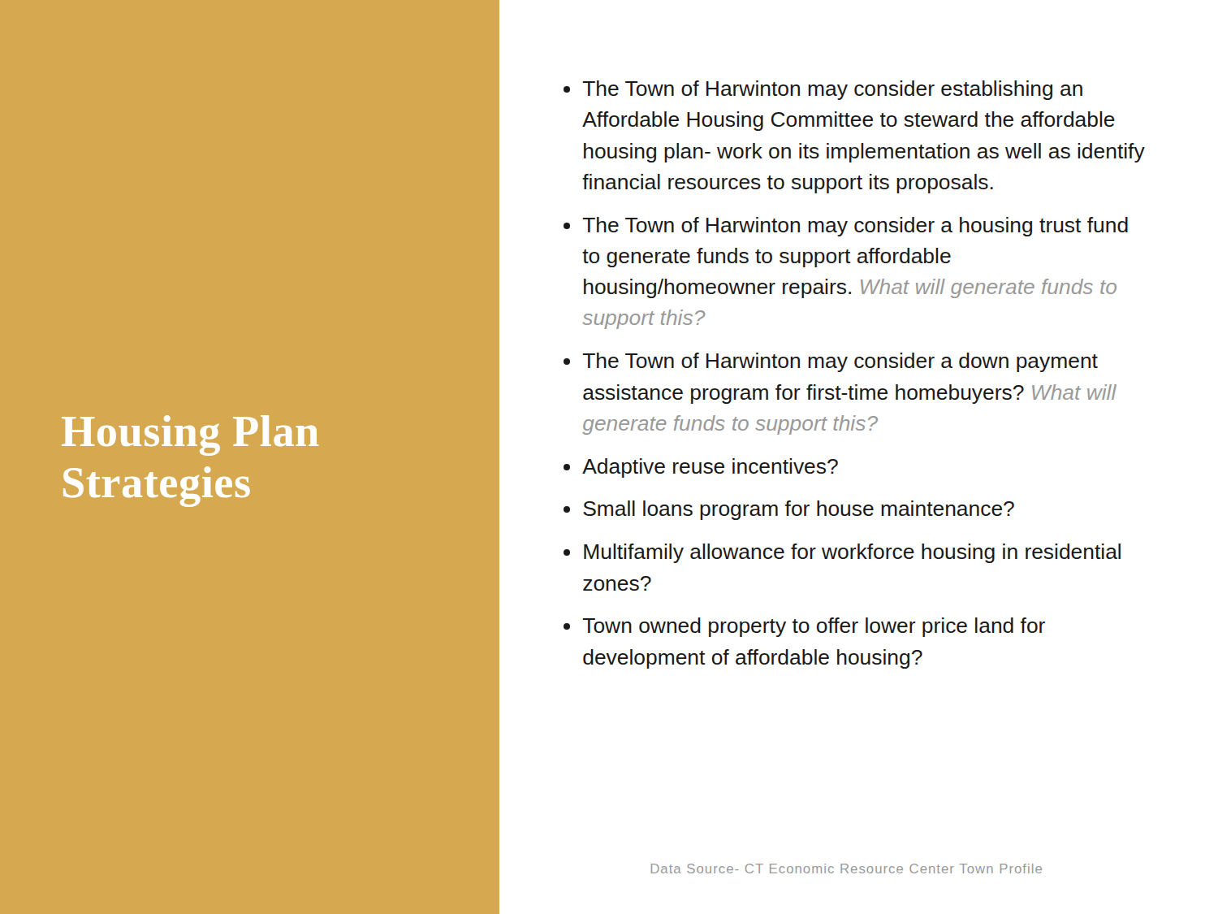Housing Plan
Strategies
The Town of Harwinton may consider establishing an Affordable Housing Committee to steward the affordable housing plan- work on its implementation as well as identify financial resources to support its proposals.
The Town of Harwinton may consider a housing trust fund to generate funds to support affordable housing/homeowner repairs. What will generate funds to support this?
The Town of Harwinton may consider a down payment assistance program for first-time homebuyers? What will generate funds to support this?
Adaptive reuse incentives?
Small loans program for house maintenance?
Multifamily allowance for workforce housing in residential zones?
Town owned property to offer lower price land for development of affordable housing?
Data Source- CT Economic Resource Center Town Profile